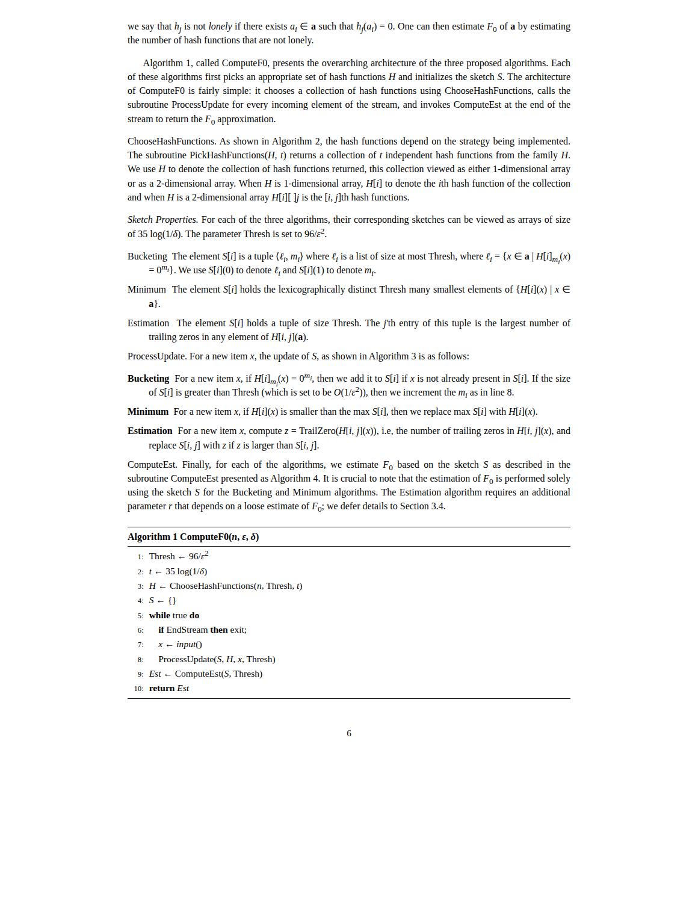we say that hj is not lonely if there exists ai ∈ a such that hj(ai) = 0. One can then estimate F0 of a by estimating the number of hash functions that are not lonely.
Algorithm 1, called ComputeF0, presents the overarching architecture of the three proposed algorithms. Each of these algorithms first picks an appropriate set of hash functions H and initializes the sketch S. The architecture of ComputeF0 is fairly simple: it chooses a collection of hash functions using ChooseHashFunctions, calls the subroutine ProcessUpdate for every incoming element of the stream, and invokes ComputeEst at the end of the stream to return the F0 approximation.
ChooseHashFunctions. As shown in Algorithm 2, the hash functions depend on the strategy being implemented. The subroutine PickHashFunctions(H, t) returns a collection of t independent hash functions from the family H. We use H to denote the collection of hash functions returned, this collection viewed as either 1-dimensional array or as a 2-dimensional array. When H is 1-dimensional array, H[i] to denote the ith hash function of the collection and when H is a 2-dimensional array H[i][ ]j is the [i, j]th hash functions.
Sketch Properties. For each of the three algorithms, their corresponding sketches can be viewed as arrays of size of 35 log(1/δ). The parameter Thresh is set to 96/ε2.
Bucketing The element S[i] is a tuple ⟨ℓi, mi⟩ where ℓi is a list of size at most Thresh, where ℓi = {x ∈ a | H[i]mi(x) = 0mi}. We use S[i](0) to denote ℓi and S[i](1) to denote mi.
Minimum The element S[i] holds the lexicographically distinct Thresh many smallest elements of {H[i](x) | x ∈ a}.
Estimation The element S[i] holds a tuple of size Thresh. The j'th entry of this tuple is the largest number of trailing zeros in any element of H[i, j](a).
ProcessUpdate. For a new item x, the update of S, as shown in Algorithm 3 is as follows:
Bucketing For a new item x, if H[i]mi(x) = 0mi, then we add it to S[i] if x is not already present in S[i]. If the size of S[i] is greater than Thresh (which is set to be O(1/ε2)), then we increment the mi as in line 8.
Minimum For a new item x, if H[i](x) is smaller than the max S[i], then we replace max S[i] with H[i](x).
Estimation For a new item x, compute z = TrailZero(H[i, j](x)), i.e, the number of trailing zeros in H[i, j](x), and replace S[i, j] with z if z is larger than S[i, j].
ComputeEst. Finally, for each of the algorithms, we estimate F0 based on the sketch S as described in the subroutine ComputeEst presented as Algorithm 4. It is crucial to note that the estimation of F0 is performed solely using the sketch S for the Bucketing and Minimum algorithms. The Estimation algorithm requires an additional parameter r that depends on a loose estimate of F0; we defer details to Section 3.4.
Algorithm 1 ComputeF0(n, ε, δ)
1: Thresh ← 96/ε2
2: t ← 35 log(1/δ)
3: H ← ChooseHashFunctions(n, Thresh, t)
4: S ← {}
5: while true do
6: if EndStream then exit;
7: x ← input()
8: ProcessUpdate(S, H, x, Thresh)
9: Est ← ComputeEst(S, Thresh)
10: return Est
6